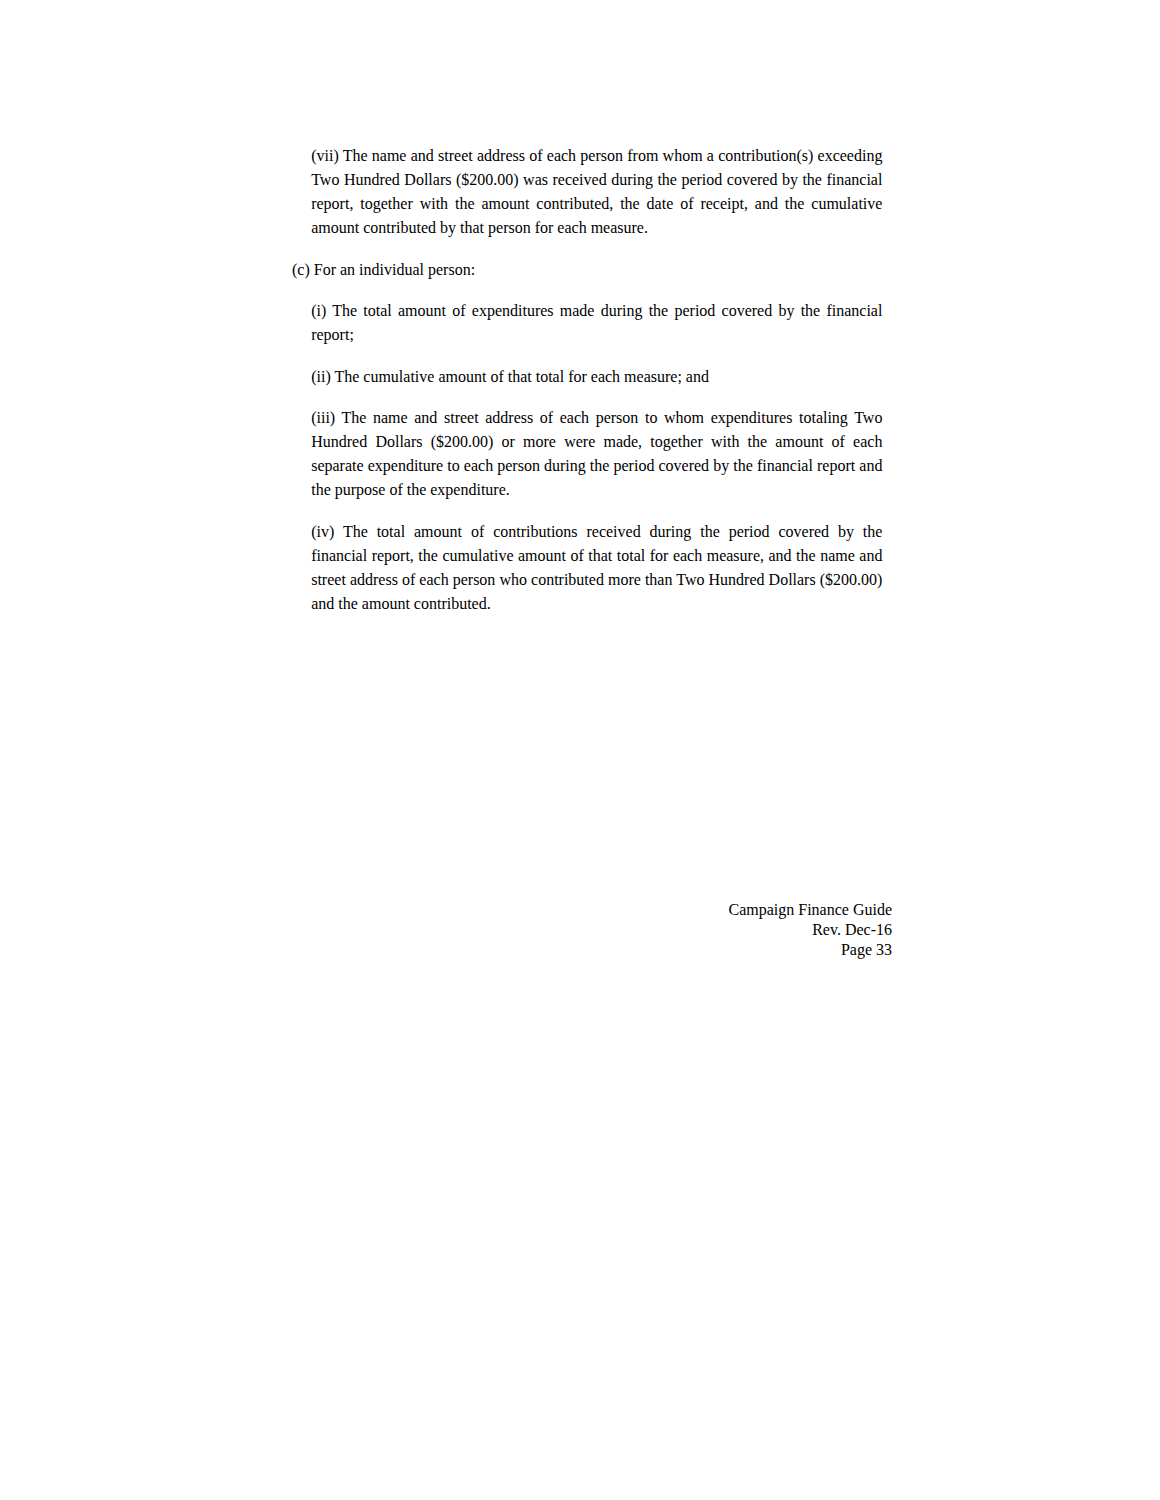(vii) The name and street address of each person from whom a contribution(s) exceeding Two Hundred Dollars ($200.00) was received during the period covered by the financial report, together with the amount contributed, the date of receipt, and the cumulative amount contributed by that person for each measure.
(c) For an individual person:
(i) The total amount of expenditures made during the period covered by the financial report;
(ii) The cumulative amount of that total for each measure; and
(iii) The name and street address of each person to whom expenditures totaling Two Hundred Dollars ($200.00) or more were made, together with the amount of each separate expenditure to each person during the period covered by the financial report and the purpose of the expenditure.
(iv) The total amount of contributions received during the period covered by the financial report, the cumulative amount of that total for each measure, and the name and street address of each person who contributed more than Two Hundred Dollars ($200.00) and the amount contributed.
Campaign Finance Guide
Rev. Dec-16
Page 33